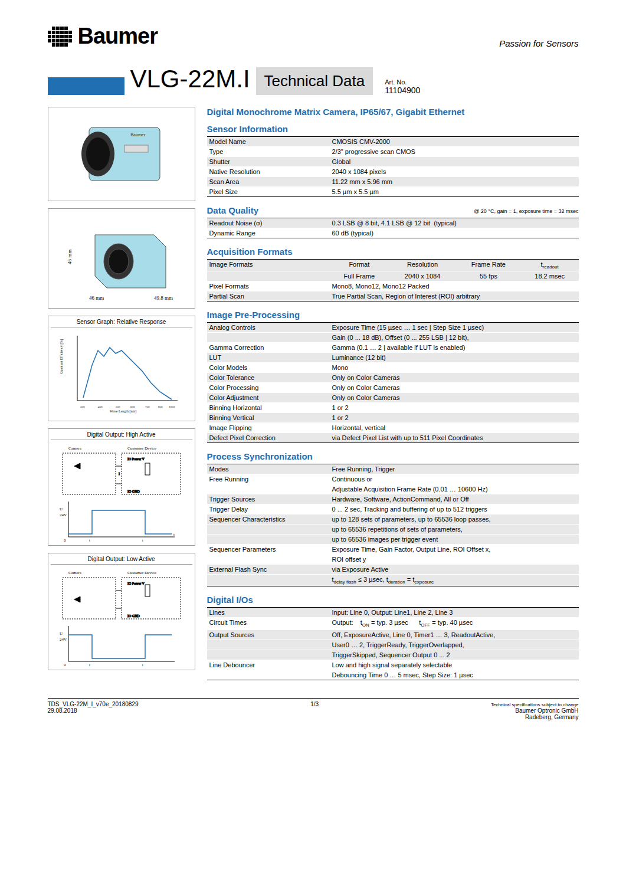Baumer
Passion for Sensors
VLG-22M.I
Technical Data
Art. No.
11104900
Sensor Graph: Relative Response
Digital Output: High Active
Digital Output: Low Active
Digital Monochrome Matrix Camera, IP65/67, Gigabit Ethernet
Sensor Information
| Model Name | CMOSIS CMV-2000 |
| Type | 2/3" progressive scan CMOS |
| Shutter | Global |
| Native Resolution | 2040 x 1084 pixels |
| Scan Area | 11.22 mm x 5.96 mm |
| Pixel Size | 5.5 µm x 5.5 µm |
Data Quality @ 20 °C, gain = 1, exposure time = 32 msec
| Readout Noise (σ) | 0.3 LSB @ 8 bit, 4.1 LSB @ 12 bit (typical) |
| Dynamic Range | 60 dB (typical) |
Acquisition Formats
| Image Formats | Format | Resolution | Frame Rate | t readout |
| | Full Frame | 2040 x 1084 | 55 fps | 18.2 msec |
| Pixel Formats | Mono8, Mono12, Mono12 Packed |
| Partial Scan | True Partial Scan, Region of Interest (ROI) arbitrary |
Image Pre-Processing
| Analog Controls | Exposure Time (15 µsec … 1 sec / Step Size 1 µsec) |
| | Gain (0 ... 18 dB), Offset (0 ... 255 LSB / 12 bit), |
| Gamma Correction | Gamma (0.1 … 2 / available if LUT is enabled) |
| LUT | Luminance (12 bit) |
| Color Models | Mono |
| Color Tolerance | Only on Color Cameras |
| Color Processing | Only on Color Cameras |
| Color Adjustment | Only on Color Cameras |
| Binning Horizontal | 1 or 2 |
| Binning Vertical | 1 or 2 |
| Image Flipping | Horizontal, vertical |
| Defect Pixel Correction | via Defect Pixel List with up to 511 Pixel Coordinates |
Process Synchronization
| Modes | Free Running, Trigger |
| Free Running | Continuous or |
| | Adjustable Acquisition Frame Rate (0.01 … 10600 Hz) |
| Trigger Sources | Hardware, Software, ActionCommand, All or Off |
| Trigger Delay | 0 ... 2 sec, Tracking and buffering of up to 512 triggers |
| Sequencer Characteristics | up to 128 sets of parameters, up to 65536 loop passes, |
| | up to 65536 repetitions of sets of parameters, |
| | up to 65536 images per trigger event |
| Sequencer Parameters | Exposure Time, Gain Factor, Output Line, ROI Offset x, |
| | ROI offset y |
| External Flash Sync | via Exposure Active |
| | t delay flash ≤ 3 µsec, t duration = t exposure |
Digital I/Os
| Lines | Input: Line 0, Output: Line1, Line 2, Line 3 |
| Circuit Times | Output: t ON = typ. 3 µsec t OFF = typ. 40 µsec |
| Output Sources | Off, ExposureActive, Line 0, Timer1 … 3, ReadoutActive, |
| | User0 … 2, TriggerReady, TriggerOverlapped, |
| | TriggerSkipped, Sequencer Output 0 ... 2 |
| Line Debouncer | Low and high signal separately selectable |
| | Debouncing Time 0 … 5 msec, Step Size: 1 µsec |
TDS_VLG-22M_I_v70e_20180829
29.08.2018
1/3
Technical specifications subject to change
Baumer Optronic GmbH
Radeberg, Germany